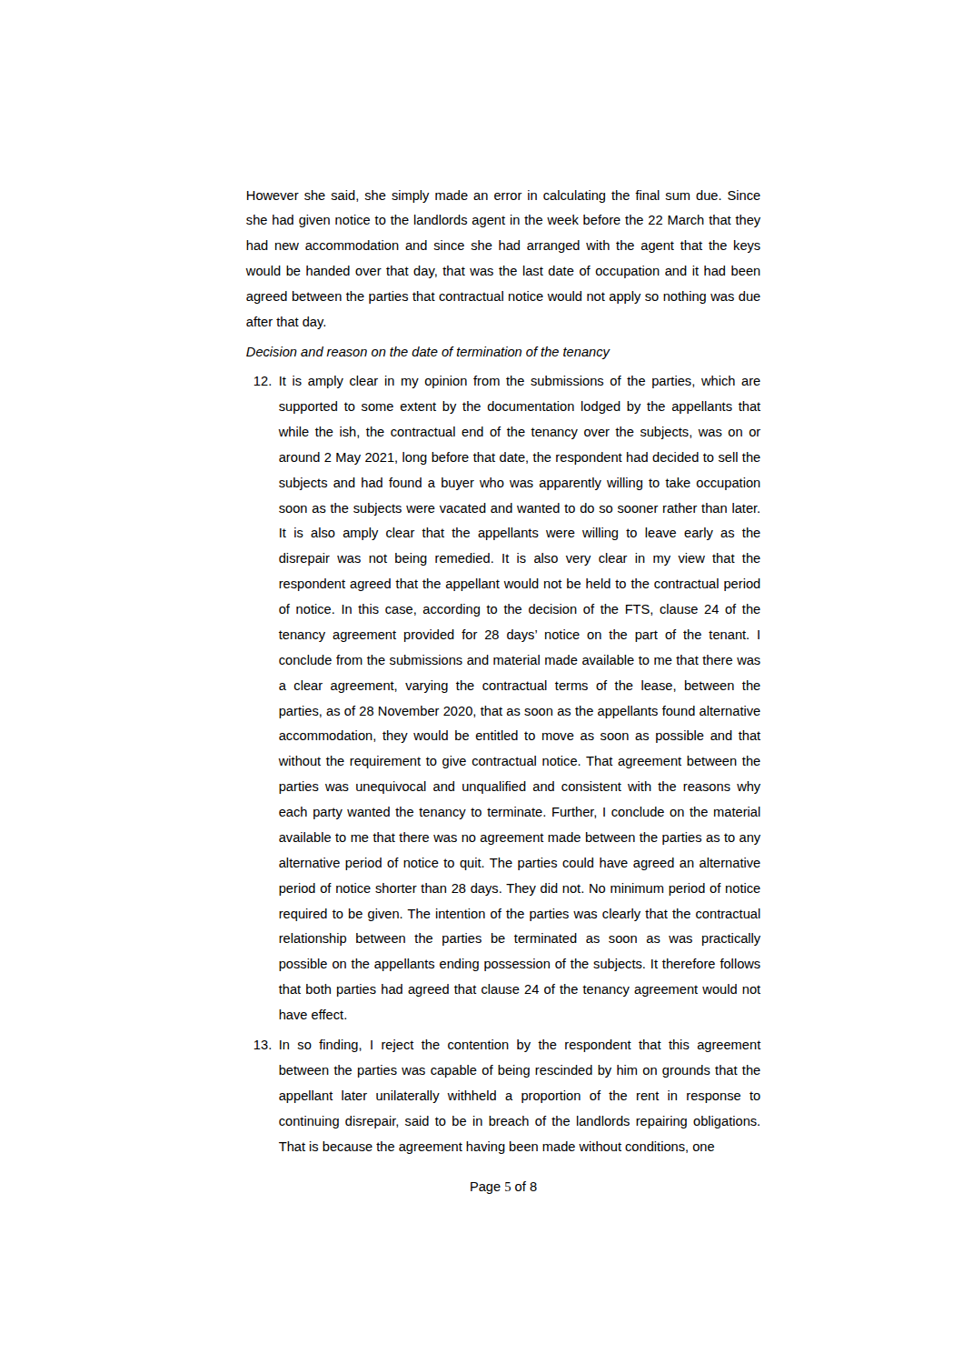However she said, she simply made an error in calculating the final sum due. Since she had given notice to the landlords agent in the week before the 22 March that they had new accommodation and since she had arranged with the agent that the keys would be handed over that day, that was the last date of occupation and it had been agreed between the parties that contractual notice would not apply so nothing was due after that day.
Decision and reason on the date of termination of the tenancy
It is amply clear in my opinion from the submissions of the parties, which are supported to some extent by the documentation lodged by the appellants that while the ish, the contractual end of the tenancy over the subjects, was on or around 2 May 2021, long before that date, the respondent had decided to sell the subjects and had found a buyer who was apparently willing to take occupation soon as the subjects were vacated and wanted to do so sooner rather than later. It is also amply clear that the appellants were willing to leave early as the disrepair was not being remedied. It is also very clear in my view that the respondent agreed that the appellant would not be held to the contractual period of notice. In this case, according to the decision of the FTS, clause 24 of the tenancy agreement provided for 28 days’ notice on the part of the tenant. I conclude from the submissions and material made available to me that there was a clear agreement, varying the contractual terms of the lease, between the parties, as of 28 November 2020, that as soon as the appellants found alternative accommodation, they would be entitled to move as soon as possible and that without the requirement to give contractual notice. That agreement between the parties was unequivocal and unqualified and consistent with the reasons why each party wanted the tenancy to terminate. Further, I conclude on the material available to me that there was no agreement made between the parties as to any alternative period of notice to quit. The parties could have agreed an alternative period of notice shorter than 28 days. They did not. No minimum period of notice required to be given. The intention of the parties was clearly that the contractual relationship between the parties be terminated as soon as was practically possible on the appellants ending possession of the subjects. It therefore follows that both parties had agreed that clause 24 of the tenancy agreement would not have effect.
In so finding, I reject the contention by the respondent that this agreement between the parties was capable of being rescinded by him on grounds that the appellant later unilaterally withheld a proportion of the rent in response to continuing disrepair, said to be in breach of the landlords repairing obligations. That is because the agreement having been made without conditions, one
Page 5 of 8